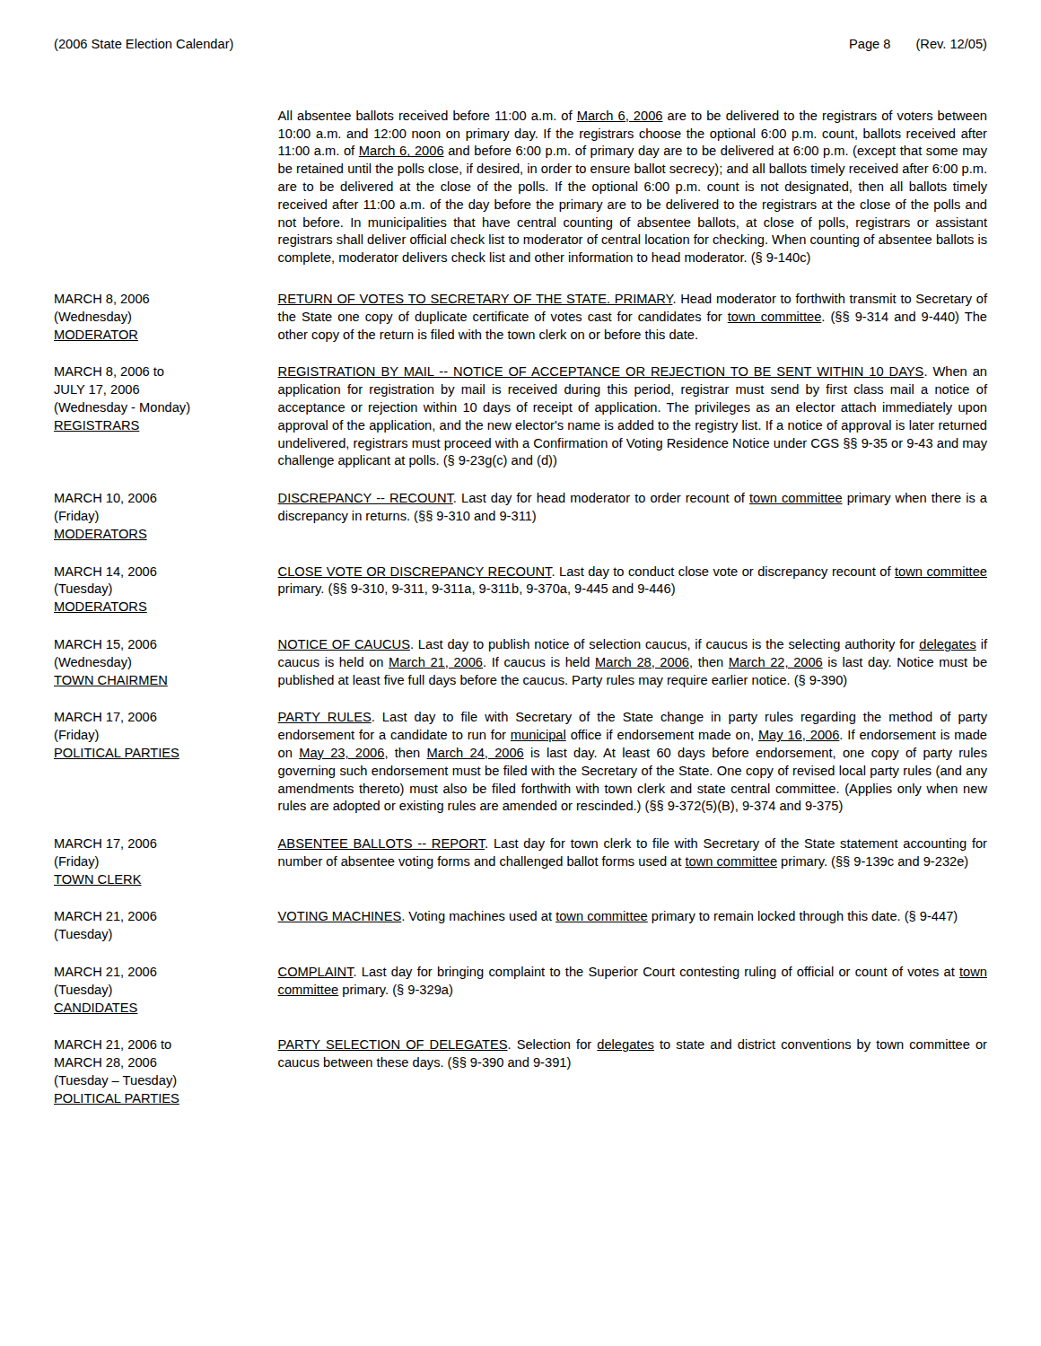(2006 State Election Calendar)
Page 8(Rev. 12/05)
| | All absentee ballots received before 11:00 a.m. of March 6, 2006 are to be delivered to the registrars of voters between 10:00 a.m. and 12:00 noon on primary day. If the registrars choose the optional 6:00 p.m. count, ballots received after 11:00 a.m. of March 6, 2006 and before 6:00 p.m. of primary day are to be delivered at 6:00 p.m. (except that some may be retained until the polls close, if desired, in order to ensure ballot secrecy); and all ballots timely received after 6:00 p.m. are to be delivered at the close of the polls. If the optional 6:00 p.m. count is not designated, then all ballots timely received after 11:00 a.m. of the day before the primary are to be delivered to the registrars at the close of the polls and not before. In municipalities that have central counting of absentee ballots, at close of polls, registrars or assistant registrars shall deliver official check list to moderator of central location for checking. When counting of absentee ballots is complete, moderator delivers check list and other information to head moderator. (§ 9-140c) |
| MARCH 8, 2006 (Wednesday) MODERATOR | RETURN OF VOTES TO SECRETARY OF THE STATE. PRIMARY . Head moderator to forthwith transmit to Secretary of the State one copy of duplicate certificate of votes cast for candidates for town committee . (§§ 9-314 and 9-440) The other copy of the return is filed with the town clerk on or before this date. |
| MARCH 8, 2006 to JULY 17, 2006 (Wednesday - Monday) REGISTRARS | REGISTRATION BY MAIL -- NOTICE OF ACCEPTANCE OR REJECTION TO BE SENT WITHIN 10 DAYS . When an application for registration by mail is received during this period, registrar must send by first class mail a notice of acceptance or rejection within 10 days of receipt of application. The privileges as an elector attach immediately upon approval of the application, and the new elector's name is added to the registry list. If a notice of approval is later returned undelivered, registrars must proceed with a Confirmation of Voting Residence Notice under CGS §§ 9-35 or 9-43 and may challenge applicant at polls. (§ 9-23g(c) and (d)) |
| MARCH 10, 2006 (Friday) MODERATORS | DISCREPANCY -- RECOUNT . Last day for head moderator to order recount of town committee primary when there is a discrepancy in returns. (§§ 9-310 and 9-311) |
| MARCH 14, 2006 (Tuesday) MODERATORS | CLOSE VOTE OR DISCREPANCY RECOUNT . Last day to conduct close vote or discrepancy recount of town committee primary. (§§ 9-310, 9-311, 9-311a, 9-311b, 9-370a, 9-445 and 9-446) |
| MARCH 15, 2006 (Wednesday) TOWN CHAIRMEN | NOTICE OF CAUCUS . Last day to publish notice of selection caucus, if caucus is the selecting authority for delegates if caucus is held on March 21, 2006 . If caucus is held March 28, 2006 , then March 22, 2006 is last day. Notice must be published at least five full days before the caucus. Party rules may require earlier notice. (§ 9-390) |
| MARCH 17, 2006 (Friday) POLITICAL PARTIES | PARTY RULES . Last day to file with Secretary of the State change in party rules regarding the method of party endorsement for a candidate to run for municipal office if endorsement made on, May 16, 2006 . If endorsement is made on May 23, 2006 , then March 24, 2006 is last day. At least 60 days before endorsement, one copy of party rules governing such endorsement must be filed with the Secretary of the State. One copy of revised local party rules (and any amendments thereto) must also be filed forthwith with town clerk and state central committee. (Applies only when new rules are adopted or existing rules are amended or rescinded.) (§§ 9-372(5)(B), 9-374 and 9-375) |
| MARCH 17, 2006 (Friday) TOWN CLERK | ABSENTEE BALLOTS -- REPORT . Last day for town clerk to file with Secretary of the State statement accounting for number of absentee voting forms and challenged ballot forms used at town committee primary. (§§ 9-139c and 9-232e) |
| MARCH 21, 2006 (Tuesday) | VOTING MACHINES . Voting machines used at town committee primary to remain locked through this date. (§ 9-447) |
| MARCH 21, 2006 (Tuesday) CANDIDATES | COMPLAINT . Last day for bringing complaint to the Superior Court contesting ruling of official or count of votes at town committee primary. (§ 9-329a) |
| MARCH 21, 2006 to MARCH 28, 2006 (Tuesday – Tuesday) POLITICAL PARTIES | PARTY SELECTION OF DELEGATES . Selection for delegates to state and district conventions by town committee or caucus between these days. (§§ 9-390 and 9-391) |